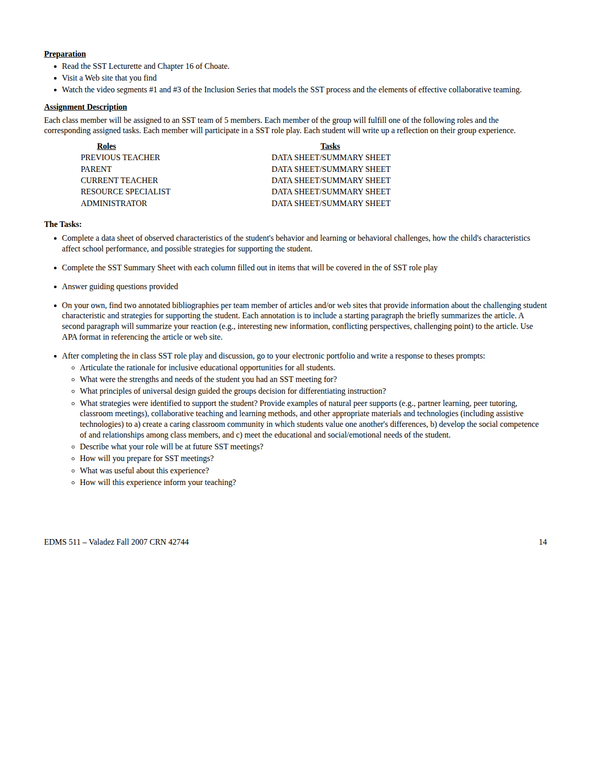Preparation
Read the SST Lecturette and Chapter 16 of Choate.
Visit a Web site that you find
Watch the video segments #1 and #3 of the Inclusion Series that models the SST process and the elements of effective collaborative teaming.
Assignment Description
Each class member will be assigned to an SST team of 5 members. Each member of the group will fulfill one of the following roles and the corresponding assigned tasks. Each member will participate in a SST role play. Each student will write up a reflection on their group experience.
| Roles | Tasks |
| --- | --- |
| PREVIOUS TEACHER | DATA SHEET/SUMMARY SHEET |
| PARENT | DATA SHEET/SUMMARY SHEET |
| CURRENT TEACHER | DATA SHEET/SUMMARY SHEET |
| RESOURCE SPECIALIST | DATA SHEET/SUMMARY SHEET |
| ADMINISTRATOR | DATA SHEET/SUMMARY SHEET |
The Tasks:
Complete a data sheet of observed characteristics of the student's behavior and learning or behavioral challenges, how the child's characteristics affect school performance, and possible strategies for supporting the student.
Complete the SST Summary Sheet with each column filled out in items that will be covered in the of SST role play
Answer guiding questions provided
On your own, find two annotated bibliographies per team member of articles and/or web sites that provide information about the challenging student characteristic and strategies for supporting the student. Each annotation is to include a starting paragraph the briefly summarizes the article. A second paragraph will summarize your reaction (e.g., interesting new information, conflicting perspectives, challenging point) to the article. Use APA format in referencing the article or web site.
After completing the in class SST role play and discussion, go to your electronic portfolio and write a response to theses prompts:
Articulate the rationale for inclusive educational opportunities for all students.
What were the strengths and needs of the student you had an SST meeting for?
What principles of universal design guided the groups decision for differentiating instruction?
What strategies were identified to support the student? Provide examples of natural peer supports (e.g., partner learning, peer tutoring, classroom meetings), collaborative teaching and learning methods, and other appropriate materials and technologies (including assistive technologies) to a) create a caring classroom community in which students value one another's differences, b) develop the social competence of and relationships among class members, and c) meet the educational and social/emotional needs of the student.
Describe what your role will be at future SST meetings?
How will you prepare for SST meetings?
What was useful about this experience?
How will this experience inform your teaching?
EDMS 511 – Valadez Fall 2007 CRN 42744 14